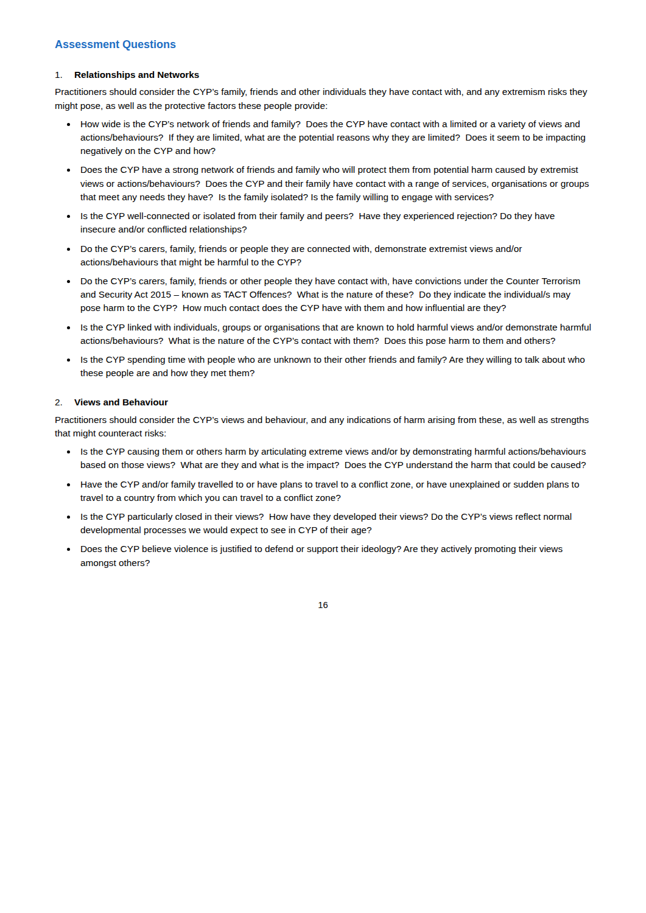Assessment Questions
1.
Relationships and Networks
Practitioners should consider the CYP’s family, friends and other individuals they have contact with, and any extremism risks they might pose, as well as the protective factors these people provide:
How wide is the CYP’s network of friends and family? Does the CYP have contact with a limited or a variety of views and actions/behaviours? If they are limited, what are the potential reasons why they are limited? Does it seem to be impacting negatively on the CYP and how?
Does the CYP have a strong network of friends and family who will protect them from potential harm caused by extremist views or actions/behaviours? Does the CYP and their family have contact with a range of services, organisations or groups that meet any needs they have? Is the family isolated? Is the family willing to engage with services?
Is the CYP well-connected or isolated from their family and peers? Have they experienced rejection? Do they have insecure and/or conflicted relationships?
Do the CYP’s carers, family, friends or people they are connected with, demonstrate extremist views and/or actions/behaviours that might be harmful to the CYP?
Do the CYP’s carers, family, friends or other people they have contact with, have convictions under the Counter Terrorism and Security Act 2015 – known as TACT Offences? What is the nature of these? Do they indicate the individual/s may pose harm to the CYP? How much contact does the CYP have with them and how influential are they?
Is the CYP linked with individuals, groups or organisations that are known to hold harmful views and/or demonstrate harmful actions/behaviours? What is the nature of the CYP’s contact with them? Does this pose harm to them and others?
Is the CYP spending time with people who are unknown to their other friends and family? Are they willing to talk about who these people are and how they met them?
2.
Views and Behaviour
Practitioners should consider the CYP’s views and behaviour, and any indications of harm arising from these, as well as strengths that might counteract risks:
Is the CYP causing them or others harm by articulating extreme views and/or by demonstrating harmful actions/behaviours based on those views? What are they and what is the impact? Does the CYP understand the harm that could be caused?
Have the CYP and/or family travelled to or have plans to travel to a conflict zone, or have unexplained or sudden plans to travel to a country from which you can travel to a conflict zone?
Is the CYP particularly closed in their views? How have they developed their views? Do the CYP’s views reflect normal developmental processes we would expect to see in CYP of their age?
Does the CYP believe violence is justified to defend or support their ideology? Are they actively promoting their views amongst others?
16